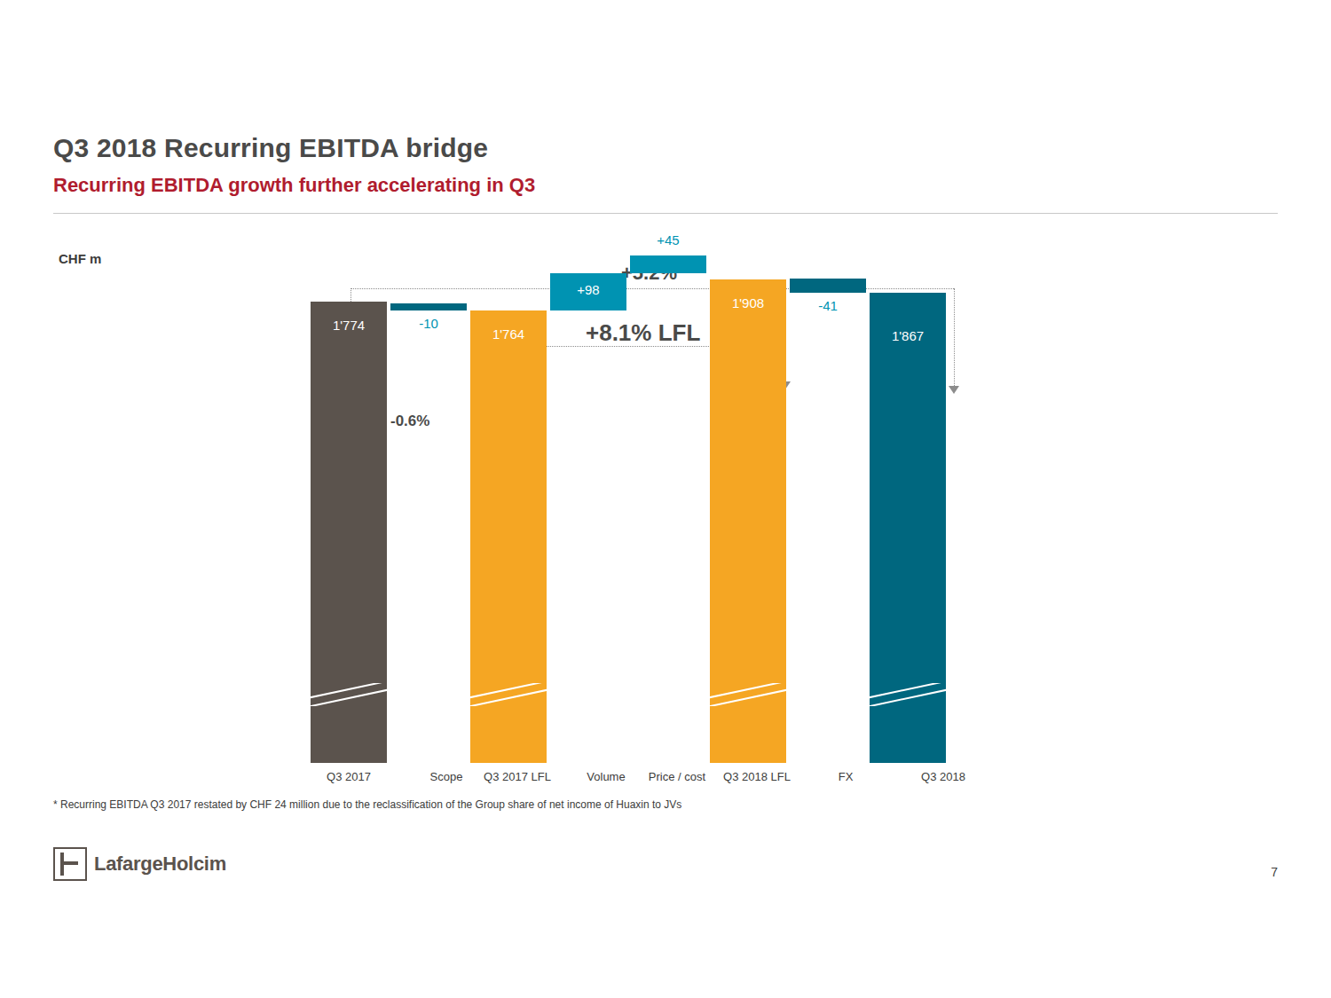Q3 2018 Recurring EBITDA bridge
Recurring EBITDA growth further accelerating in Q3
CHF m
+5.2%
+8.1% LFL
-0.6%
-2.3%
1'774
-10
1'764
+98
+45
1'908
-41
1'867
Q3 2017
Scope
Q3 2017 LFL
Volume
Price / cost
Q3 2018 LFL
FX
Q3 2018
* Recurring EBITDA Q3 2017 restated by CHF 24 million due to the reclassification of the Group share of net income of Huaxin to JVs
LafargeHolcim
7